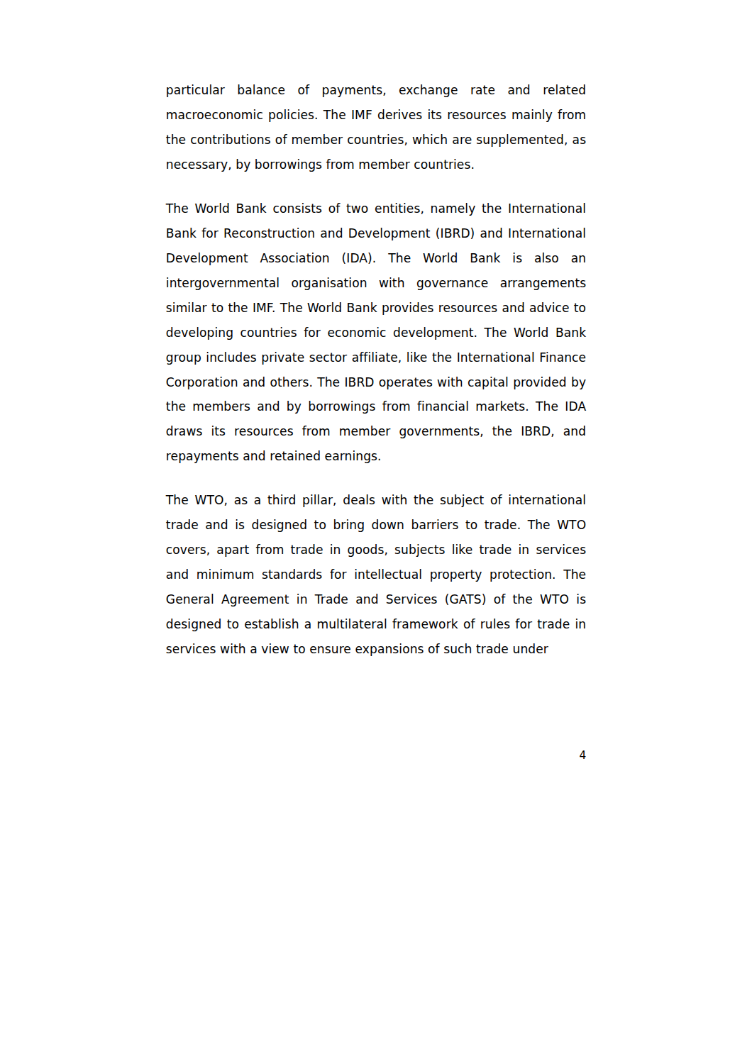particular balance of payments, exchange rate and related macroeconomic policies. The IMF derives its resources mainly from the contributions of member countries, which are supplemented, as necessary, by borrowings from member countries.
The World Bank consists of two entities, namely the International Bank for Reconstruction and Development (IBRD) and International Development Association (IDA). The World Bank is also an intergovernmental organisation with governance arrangements similar to the IMF. The World Bank provides resources and advice to developing countries for economic development. The World Bank group includes private sector affiliate, like the International Finance Corporation and others. The IBRD operates with capital provided by the members and by borrowings from financial markets. The IDA draws its resources from member governments, the IBRD, and repayments and retained earnings.
The WTO, as a third pillar, deals with the subject of international trade and is designed to bring down barriers to trade. The WTO covers, apart from trade in goods, subjects like trade in services and minimum standards for intellectual property protection. The General Agreement in Trade and Services (GATS) of the WTO is designed to establish a multilateral framework of rules for trade in services with a view to ensure expansions of such trade under
4